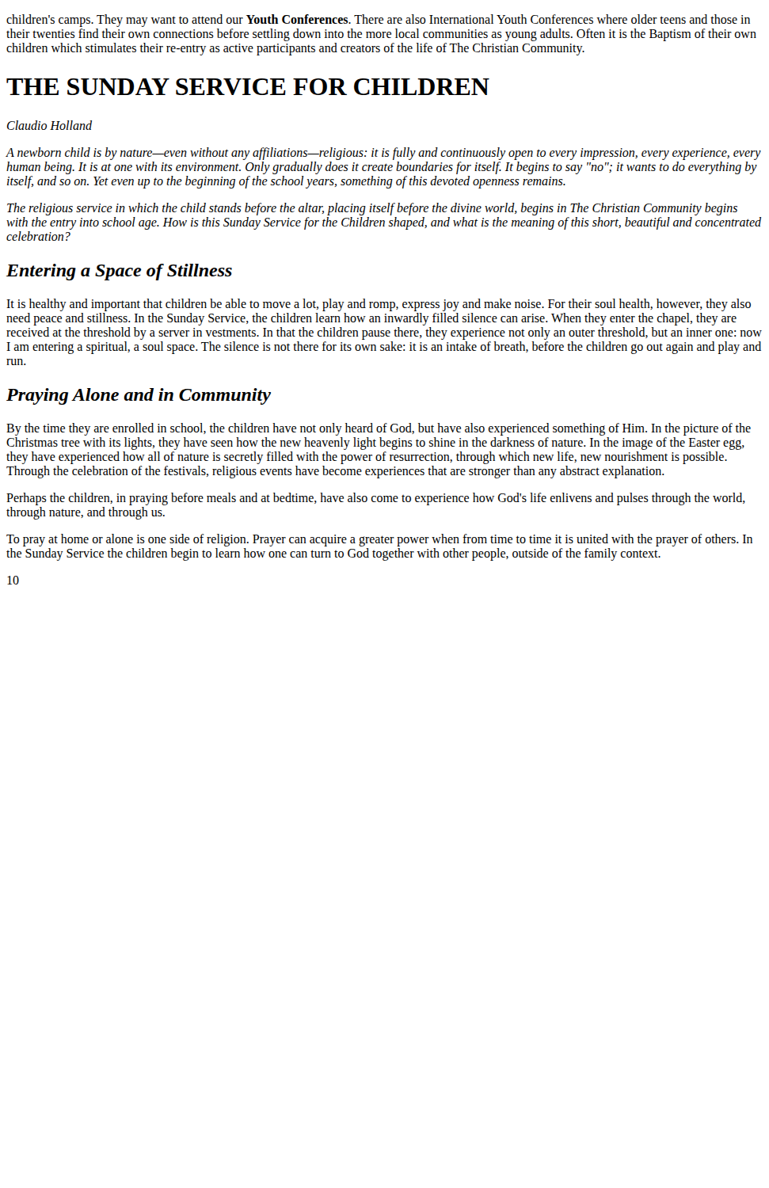children's camps. They may want to attend our Youth Conferences. There are also International Youth Conferences where older teens and those in their twenties find their own connections before settling down into the more local communities as young adults. Often it is the Baptism of their own children which stimulates their re-entry as active participants and creators of the life of The Christian Community.
THE SUNDAY SERVICE FOR CHILDREN
Claudio Holland
A newborn child is by nature—even without any affiliations—religious: it is fully and continuously open to every impression, every experience, every human being. It is at one with its environment. Only gradually does it create boundaries for itself. It begins to say "no"; it wants to do everything by itself, and so on. Yet even up to the beginning of the school years, something of this devoted openness remains.
The religious service in which the child stands before the altar, placing itself before the divine world, begins in The Christian Community begins with the entry into school age. How is this Sunday Service for the Children shaped, and what is the meaning of this short, beautiful and concentrated celebration?
Entering a Space of Stillness
It is healthy and important that children be able to move a lot, play and romp, express joy and make noise. For their soul health, however, they also need peace and stillness. In the Sunday Service, the children learn how an inwardly filled silence can arise. When they enter the chapel, they are received at the threshold by a server in vestments. In that the children pause there, they experience not only an outer threshold, but an inner one: now I am entering a spiritual, a soul space. The silence is not there for its own sake: it is an intake of breath, before the children go out again and play and run.
Praying Alone and in Community
By the time they are enrolled in school, the children have not only heard of God, but have also experienced something of Him. In the picture of the Christmas tree with its lights, they have seen how the new heavenly light begins to shine in the darkness of nature. In the image of the Easter egg, they have experienced how all of nature is secretly filled with the power of resurrection, through which new life, new nourishment is possible. Through the celebration of the festivals, religious events have become experiences that are stronger than any abstract explanation.
Perhaps the children, in praying before meals and at bedtime, have also come to experience how God's life enlivens and pulses through the world, through nature, and through us.
To pray at home or alone is one side of religion. Prayer can acquire a greater power when from time to time it is united with the prayer of others. In the Sunday Service the children begin to learn how one can turn to God together with other people, outside of the family context.
10